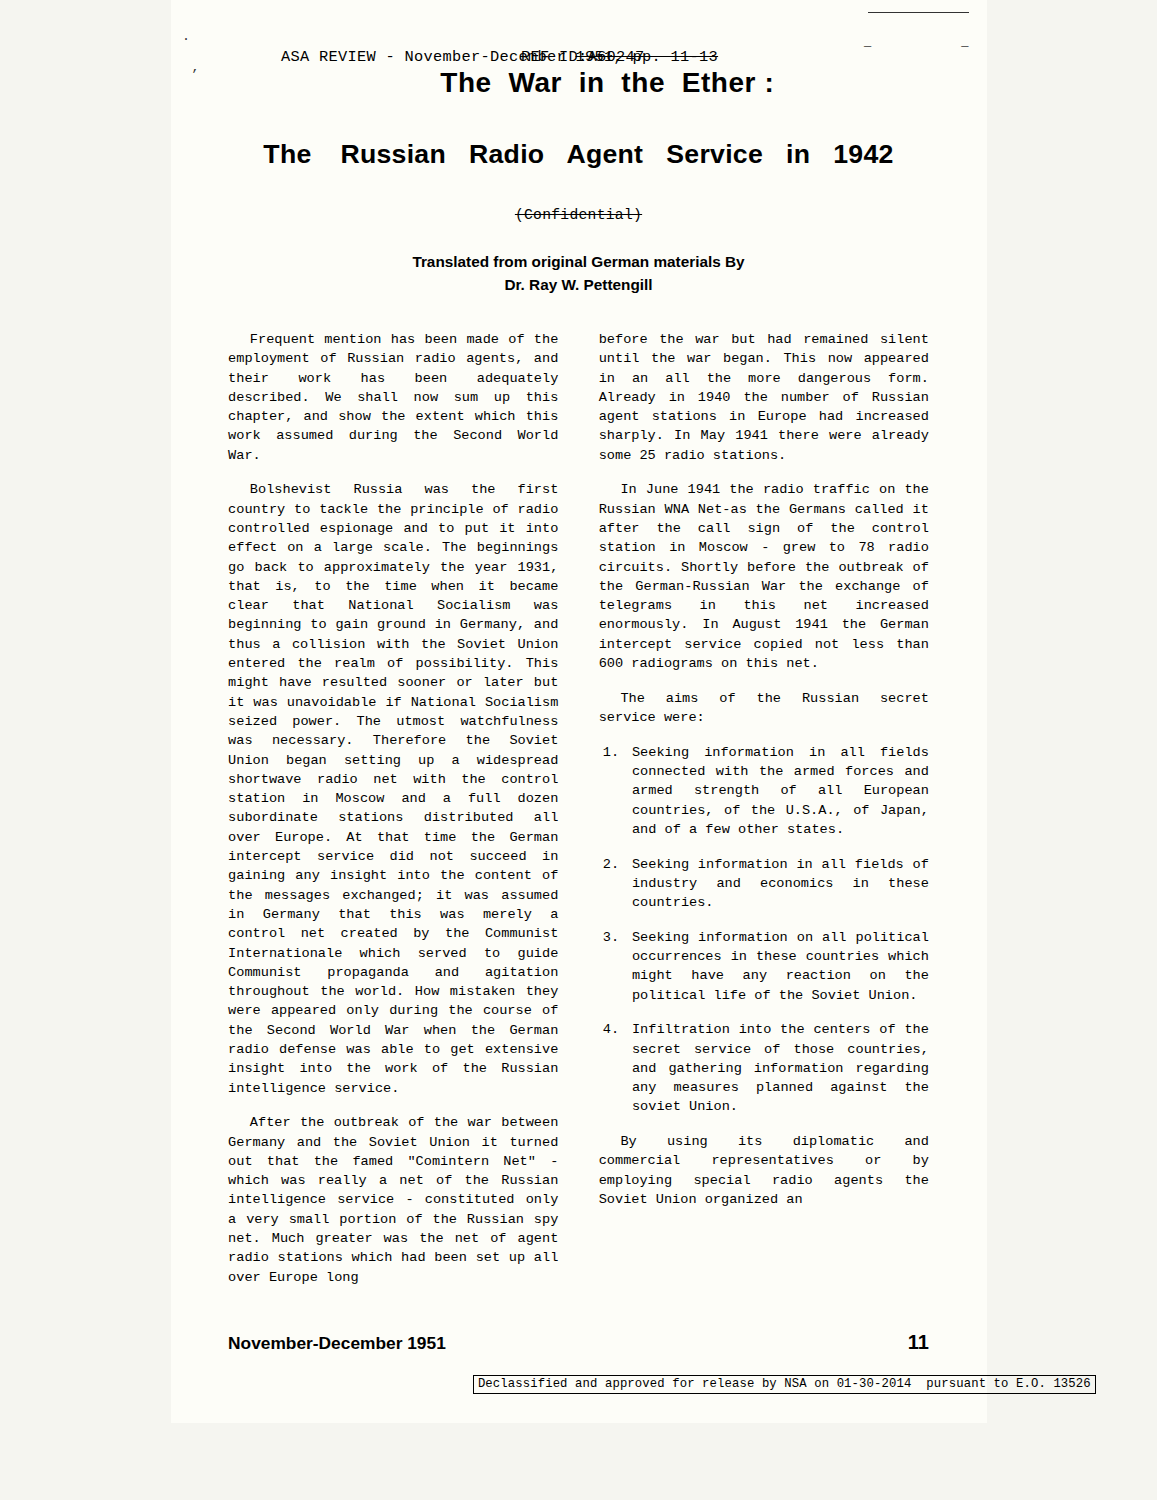— —
.
,
ASA REVIEW - November-December 1951, pp. 11-13 REF ID:A60247
The War in the Ether :
The Russian Radio Agent Service in 1942
(Confidential)
Translated from original German materials By
Dr. Ray W. Pettengill
Frequent mention has been made of the employment of Russian radio agents, and their work has been adequately described. We shall now sum up this chapter, and show the extent which this work assumed during the Second World War.
Bolshevist Russia was the first country to tackle the principle of radio controlled espionage and to put it into effect on a large scale. The beginnings go back to approximately the year 1931, that is, to the time when it became clear that National Socialism was beginning to gain ground in Germany, and thus a collision with the Soviet Union entered the realm of possibility. This might have resulted sooner or later but it was unavoidable if National Socialism seized power. The utmost watchfulness was necessary. Therefore the Soviet Union began setting up a widespread shortwave radio net with the control station in Moscow and a full dozen subordinate stations distributed all over Europe. At that time the German intercept service did not succeed in gaining any insight into the content of the messages exchanged; it was assumed in Germany that this was merely a control net created by the Communist Internationale which served to guide Communist propaganda and agitation throughout the world. How mistaken they were appeared only during the course of the Second World War when the German radio defense was able to get extensive insight into the work of the Russian intelligence service.
After the outbreak of the war between Germany and the Soviet Union it turned out that the famed "Comintern Net" - which was really a net of the Russian intelligence service - constituted only a very small portion of the Russian spy net. Much greater was the net of agent radio stations which had been set up all over Europe long
before the war but had remained silent until the war began. This now appeared in an all the more dangerous form. Already in 1940 the number of Russian agent stations in Europe had increased sharply. In May 1941 there were already some 25 radio stations.
In June 1941 the radio traffic on the Russian WNA Net-as the Germans called it after the call sign of the control station in Moscow - grew to 78 radio circuits. Shortly before the outbreak of the German-Russian War the exchange of telegrams in this net increased enormously. In August 1941 the German intercept service copied not less than 600 radiograms on this net.
The aims of the Russian secret service were:
Seeking information in all fields connected with the armed forces and armed strength of all European countries, of the U.S.A., of Japan, and of a few other states.
Seeking information in all fields of industry and economics in these countries.
Seeking information on all political occurrences in these countries which might have any reaction on the political life of the Soviet Union.
Infiltration into the centers of the secret service of those countries, and gathering information regarding any measures planned against the soviet Union.
By using its diplomatic and commercial representatives or by employing special radio agents the Soviet Union organized an
November-December 1951
11
Declassified and approved for release by NSA on 01-30-2014 pursuant to E.O. 13526